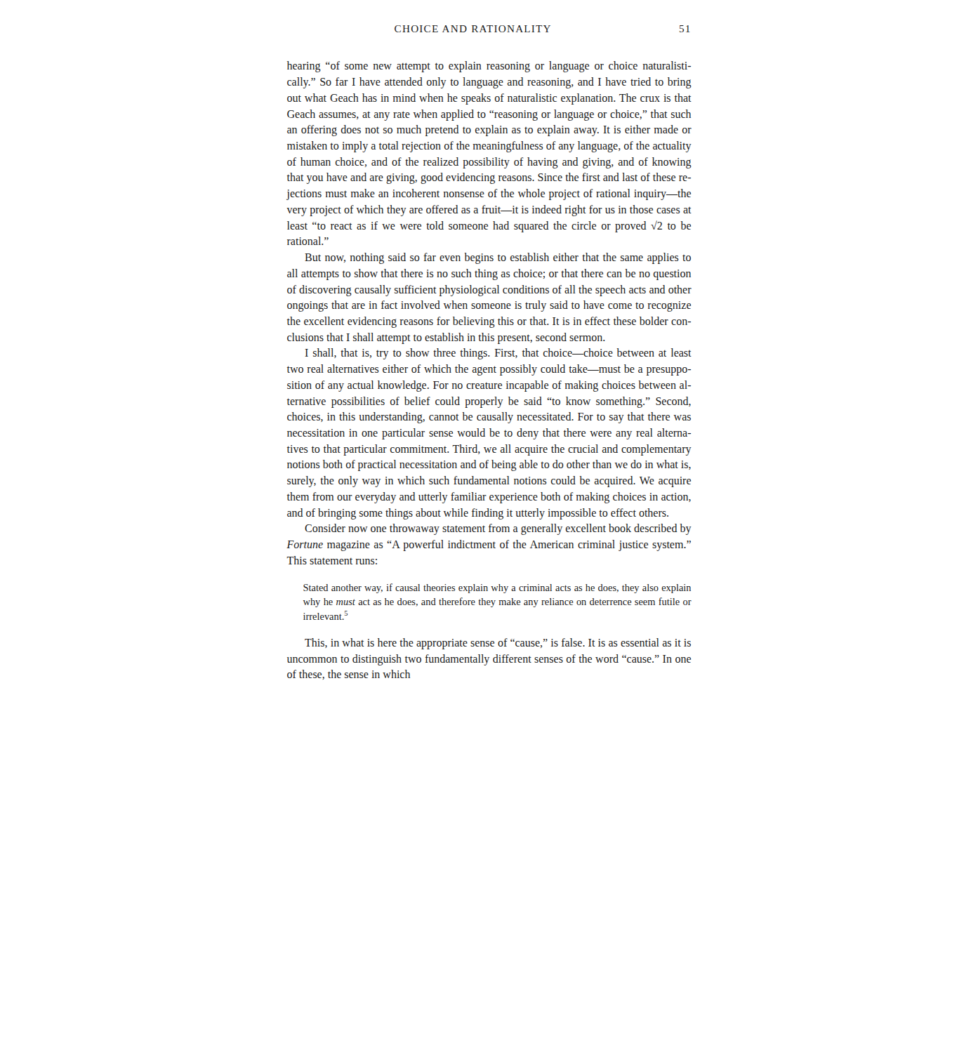Choice and Rationality 51
hearing “of some new attempt to explain reasoning or language or choice naturalistically.” So far I have attended only to language and reasoning, and I have tried to bring out what Geach has in mind when he speaks of naturalistic explanation. The crux is that Geach assumes, at any rate when applied to “reasoning or language or choice,” that such an offering does not so much pretend to explain as to explain away. It is either made or mistaken to imply a total rejection of the meaningfulness of any language, of the actuality of human choice, and of the realized possibility of having and giving, and of knowing that you have and are giving, good evidencing reasons. Since the first and last of these rejections must make an incoherent nonsense of the whole project of rational inquiry—the very project of which they are offered as a fruit—it is indeed right for us in those cases at least “to react as if we were told someone had squared the circle or proved √2 to be rational.”
But now, nothing said so far even begins to establish either that the same applies to all attempts to show that there is no such thing as choice; or that there can be no question of discovering causally sufficient physiological conditions of all the speech acts and other ongoings that are in fact involved when someone is truly said to have come to recognize the excellent evidencing reasons for believing this or that. It is in effect these bolder conclusions that I shall attempt to establish in this present, second sermon.
I shall, that is, try to show three things. First, that choice—choice between at least two real alternatives either of which the agent possibly could take—must be a presupposition of any actual knowledge. For no creature incapable of making choices between alternative possibilities of belief could properly be said “to know something.” Second, choices, in this understanding, cannot be causally necessitated. For to say that there was necessitation in one particular sense would be to deny that there were any real alternatives to that particular commitment. Third, we all acquire the crucial and complementary notions both of practical necessitation and of being able to do other than we do in what is, surely, the only way in which such fundamental notions could be acquired. We acquire them from our everyday and utterly familiar experience both of making choices in action, and of bringing some things about while finding it utterly impossible to effect others.
Consider now one throwaway statement from a generally excellent book described by Fortune magazine as “A powerful indictment of the American criminal justice system.” This statement runs:
Stated another way, if causal theories explain why a criminal acts as he does, they also explain why he must act as he does, and therefore they make any reliance on deterrence seem futile or irrelevant.5
This, in what is here the appropriate sense of “cause,” is false. It is as essential as it is uncommon to distinguish two fundamentally different senses of the word “cause.” In one of these, the sense in which